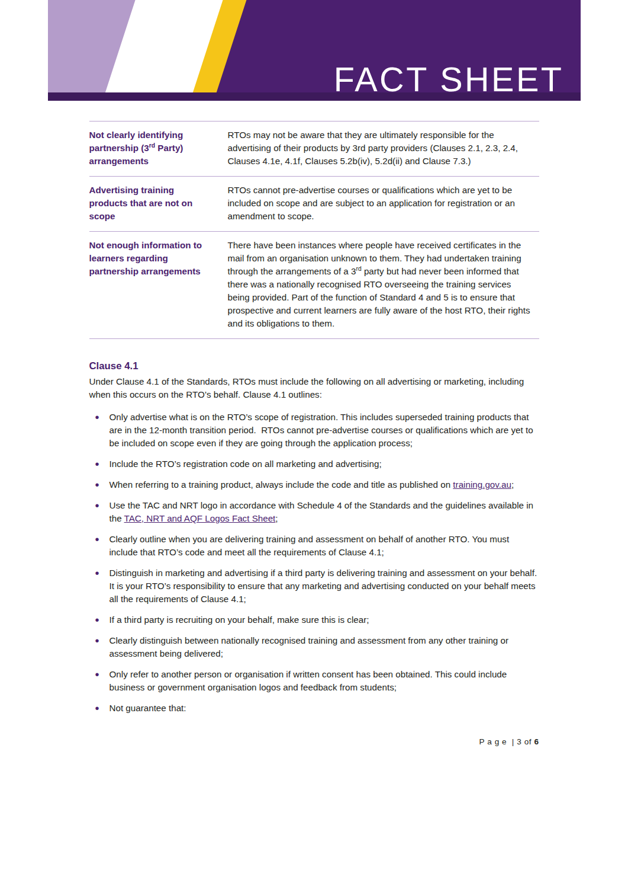FACT SHEET
| Not clearly identifying partnership (3 rd Party) arrangements | RTOs may not be aware that they are ultimately responsible for the advertising of their products by 3rd party providers (Clauses 2.1, 2.3, 2.4, Clauses 4.1e, 4.1f, Clauses 5.2b(iv), 5.2d(ii) and Clause 7.3.) |
| Advertising training products that are not on scope | RTOs cannot pre-advertise courses or qualifications which are yet to be included on scope and are subject to an application for registration or an amendment to scope. |
| Not enough information to learners regarding partnership arrangements | There have been instances where people have received certificates in the mail from an organisation unknown to them. They had undertaken training through the arrangements of a 3 rd party but had never been informed that there was a nationally recognised RTO overseeing the training services being provided. Part of the function of Standard 4 and 5 is to ensure that prospective and current learners are fully aware of the host RTO, their rights and its obligations to them. |
Clause 4.1
Under Clause 4.1 of the Standards, RTOs must include the following on all advertising or marketing, including when this occurs on the RTO’s behalf. Clause 4.1 outlines:
Only advertise what is on the RTO’s scope of registration. This includes superseded training products that are in the 12-month transition period. RTOs cannot pre-advertise courses or qualifications which are yet to be included on scope even if they are going through the application process;
Include the RTO’s registration code on all marketing and advertising;
When referring to a training product, always include the code and title as published on training.gov.au;
Use the TAC and NRT logo in accordance with Schedule 4 of the Standards and the guidelines available in the TAC, NRT and AQF Logos Fact Sheet;
Clearly outline when you are delivering training and assessment on behalf of another RTO. You must include that RTO’s code and meet all the requirements of Clause 4.1;
Distinguish in marketing and advertising if a third party is delivering training and assessment on your behalf. It is your RTO’s responsibility to ensure that any marketing and advertising conducted on your behalf meets all the requirements of Clause 4.1;
If a third party is recruiting on your behalf, make sure this is clear;
Clearly distinguish between nationally recognised training and assessment from any other training or assessment being delivered;
Only refer to another person or organisation if written consent has been obtained. This could include business or government organisation logos and feedback from students;
Not guarantee that:
P a g e | 3 of 6